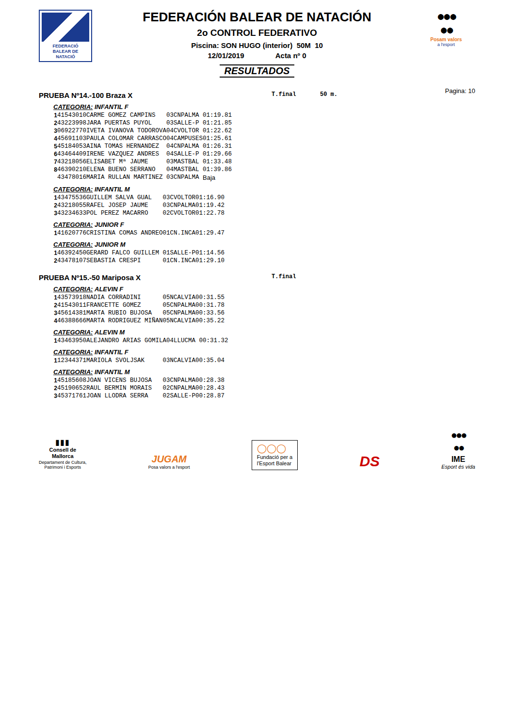FEDERACIÓ
BALEAR DE
NATACIÓ
●●●
●●
Posam valors
a l'esport
FEDERACIÓN BALEAR DE NATACIÓN
2o CONTROL FEDERATIVO
Piscina: SON HUGO (interior) 50M 10
12/01/2019 Acta nº 0
RESULTADOS
Pagina: 10
PRUEBA Nº14.-100 Braza X T.final 50 m.
CATEGORIA: INFANTIL F
| 1 | 41543010 | CARME GOMEZ CAMPINS | 03 | CNPALMA | 01:19.81 |
| 2 | 43223998 | JARA PUERTAS PUYOL | 03 | SALLE-P | 01:21.85 |
| 3 | 06922770 | IVETA IVANOVA TODOROVA | 04 | CVOLTOR | 01:22.62 |
| 4 | 45691103 | PAULA COLOMAR CARRASCO | 04 | CAMPUSES | 01:25.61 |
| 5 | 45184053 | AINA TOMAS HERNANDEZ | 04 | CNPALMA | 01:26.31 |
| 6 | 43464409 | IRENE VAZQUEZ ANDRES | 04 | SALLE-P | 01:29.66 |
| 7 | 43218056 | ELISABET Mª JAUME | 03 | MASTBAL | 01:33.48 |
| 8 | 46390210 | ELENA BUENO SERRANO | 04 | MASTBAL | 01:39.86 |
| | 43478016 | MARIA RULLAN MARTINEZ | 03 | CNPALMA | Baja |
CATEGORIA: INFANTIL M
| 1 | 43475536 | GUILLEM SALVA GUAL | 03 | CVOLTOR | 01:16.90 |
| 2 | 43218055 | RAFEL JOSEP JAUME | 03 | CNPALMA | 01:19.42 |
| 3 | 43234633 | POL PEREZ MACARRO | 02 | CVOLTOR | 01:22.78 |
CATEGORIA: JUNIOR F
| 1 | 41620776 | CRISTINA COMAS ANDREO | 01 | CN.INCA | 01:29.47 |
CATEGORIA: JUNIOR M
| 1 | 46392450 | GERARD FALCO GUILLEM | 01 | SALLE-P | 01:14.56 |
| 2 | 43478107 | SEBASTIA CRESPI | 01 | CN.INCA | 01:29.10 |
PRUEBA Nº15.-50 Mariposa X T.final
CATEGORIA: ALEVIN F
| 1 | 43573918 | NADIA CORRADINI | 05 | NCALVIA | 00:31.55 |
| 2 | 41543011 | FRANCETTE GOMEZ | 05 | CNPALMA | 00:31.78 |
| 3 | 45614381 | MARTA RUBIO BUJOSA | 05 | CNPALMA | 00:33.56 |
| 4 | 46388666 | MARTA RODRIGUEZ MIÑAN | 05 | NCALVIA | 00:35.22 |
CATEGORIA: ALEVIN M
| 1 | 43463950 | ALEJANDRO ARIAS GOMILA | 04 | LLUCMA | 00:31.32 |
CATEGORIA: INFANTIL F
| 1 | 12344371 | MARIOLA SVOLJSAK | 03 | NCALVIA | 00:35.04 |
CATEGORIA: INFANTIL M
| 1 | 45185608 | JOAN VICENS BUJOSA | 03 | CNPALMA | 00:28.38 |
| 2 | 45190652 | RAUL BERMIN MORAIS | 02 | CNPALMA | 00:28.43 |
| 3 | 45371761 | JOAN LLODRA SERRA | 02 | SALLE-P | 00:28.87 |
▮▮▮
Consell de
Mallorca
Departament de Cultura,
Patrimoni i Esports
JUGAM
Posa valors a l'esport
◯◯◯
Fundació per a
l'Esport Balear
DS
●●●
●●
IME
Esport és vida